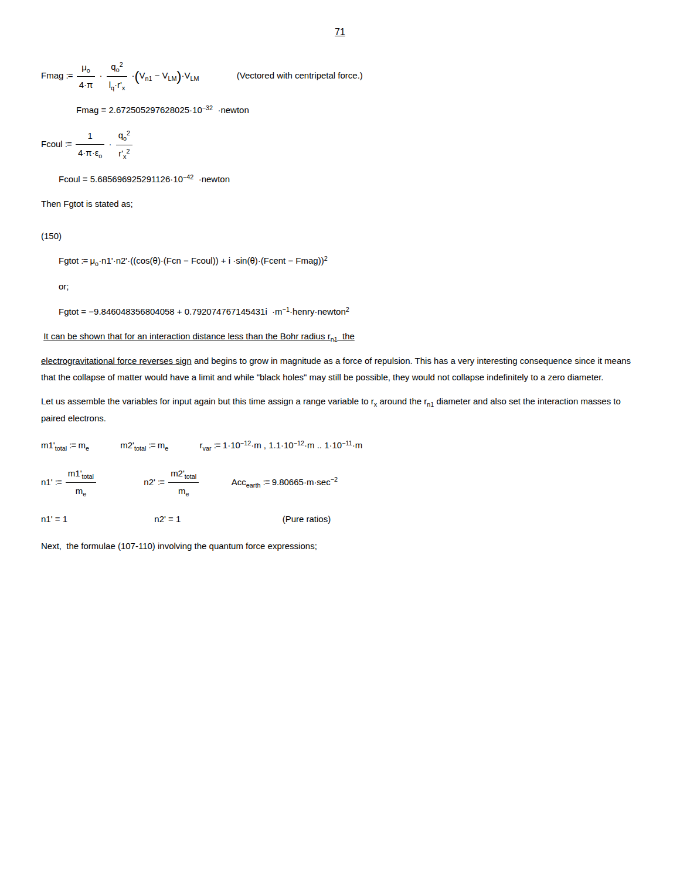71
Fmag := μo 4·π · qo2 lq·r'x ·(Vn1 − VLM)·VLM (Vectored with centripetal force.)
Fmag = 2.672505297628025·10−32 ·newton
Fcoul := 14·π·εo · qo2 r'x2
Fcoul = 5.685696925291126·10−42 ·newton
Then Fgtot is stated as;
(150)
Fgtot := μo·n1'·n2'·((cos(θ)·(Fcn − Fcoul)) + i ·sin(θ)·(Fcent − Fmag))2
or;
Fgtot = −9.846048356804058 + 0.792074767145431i ·m−1·henry·newton2
It can be shown that for an interaction distance less than the Bohr radius rn1 the
electrogravitational force reverses sign and begins to grow in magnitude as a force of repulsion. This has a very interesting consequence since it means that the collapse of matter would have a limit and while "black holes" may still be possible, they would not collapse indefinitely to a zero diameter.
Let us assemble the variables for input again but this time assign a range variable to rx around the rn1 diameter and also set the interaction masses to paired electrons.
m1'total := me m2'total := me rvar := 1·10−12·m , 1.1·10−12·m .. 1·10−11·m
n1' := m1'total me n2' := m2'total me Accearth := 9.80665·m·sec−2
n1' = 1 n2' = 1 (Pure ratios)
Next, the formulae (107-110) involving the quantum force expressions;